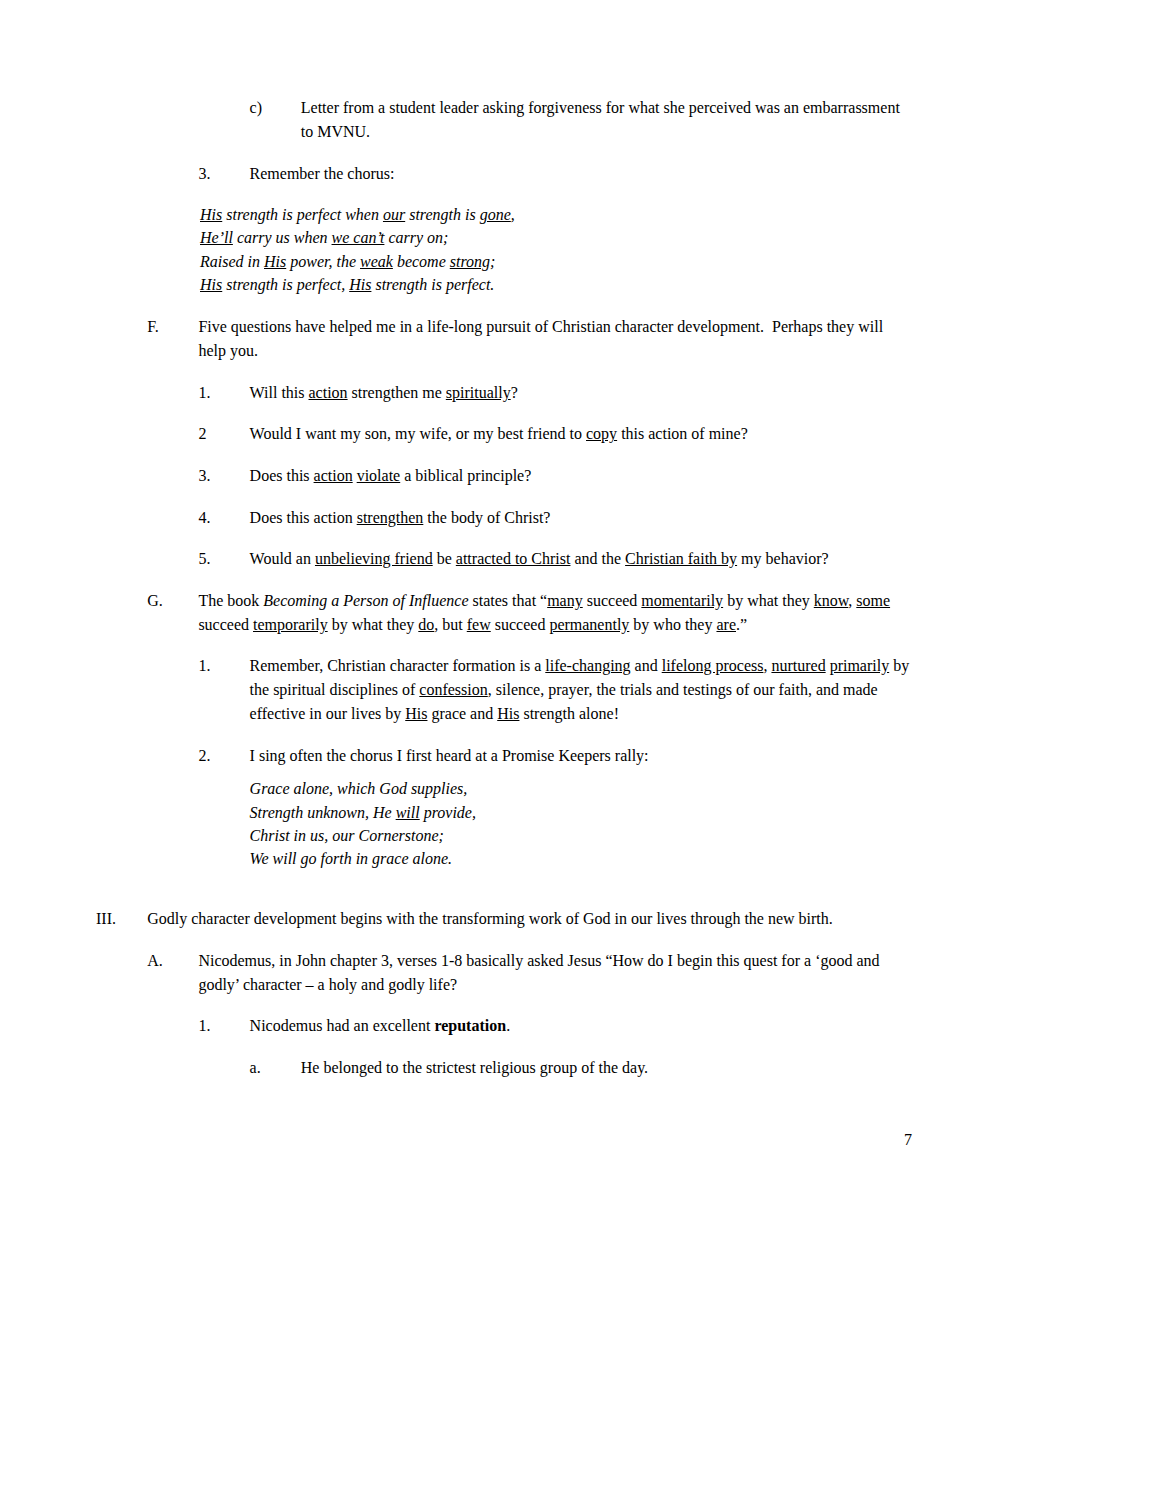c)
Letter from a student leader asking forgiveness for what she perceived was an embarrassment to MVNU.
3.
Remember the chorus:
His strength is perfect when our strength is gone,
He’ll carry us when we can’t carry on;
Raised in His power, the weak become strong;
His strength is perfect, His strength is perfect.
F.
Five questions have helped me in a life-long pursuit of Christian character development. Perhaps they will help you.
1.
Will this action strengthen me spiritually?
2
Would I want my son, my wife, or my best friend to copy this action of mine?
3.
Does this action violate a biblical principle?
4.
Does this action strengthen the body of Christ?
5.
Would an unbelieving friend be attracted to Christ and the Christian faith by my behavior?
G.
The book Becoming a Person of Influence states that “many succeed momentarily by what they know, some succeed temporarily by what they do, but few succeed permanently by who they are.”
1.
Remember, Christian character formation is a life-changing and lifelong process, nurtured primarily by the spiritual disciplines of confession, silence, prayer, the trials and testings of our faith, and made effective in our lives by His grace and His strength alone!
2.
I sing often the chorus I first heard at a Promise Keepers rally:
Grace alone, which God supplies,
Strength unknown, He will provide,
Christ in us, our Cornerstone;
We will go forth in grace alone.
III.
Godly character development begins with the transforming work of God in our lives through the new birth.
A.
Nicodemus, in John chapter 3, verses 1-8 basically asked Jesus “How do I begin this quest for a ‘good and godly’ character – a holy and godly life?
1.
Nicodemus had an excellent reputation.
a.
He belonged to the strictest religious group of the day.
7